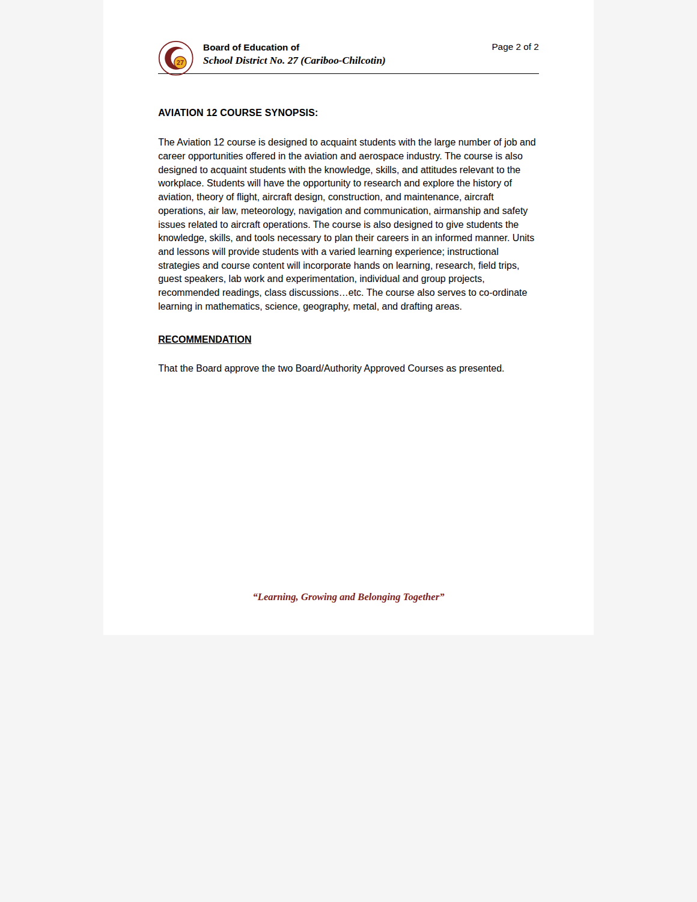Page 2 of 2
27
Board of Education of
School District No. 27 (Cariboo-Chilcotin)
AVIATION 12 COURSE SYNOPSIS:
The Aviation 12 course is designed to acquaint students with the large number of job and career opportunities offered in the aviation and aerospace industry. The course is also designed to acquaint students with the knowledge, skills, and attitudes relevant to the workplace. Students will have the opportunity to research and explore the history of aviation, theory of flight, aircraft design, construction, and maintenance, aircraft operations, air law, meteorology, navigation and communication, airmanship and safety issues related to aircraft operations. The course is also designed to give students the knowledge, skills, and tools necessary to plan their careers in an informed manner. Units and lessons will provide students with a varied learning experience; instructional strategies and course content will incorporate hands on learning, research, field trips, guest speakers, lab work and experimentation, individual and group projects, recommended readings, class discussions…etc. The course also serves to co-ordinate learning in mathematics, science, geography, metal, and drafting areas.
RECOMMENDATION
That the Board approve the two Board/Authority Approved Courses as presented.
“Learning, Growing and Belonging Together”